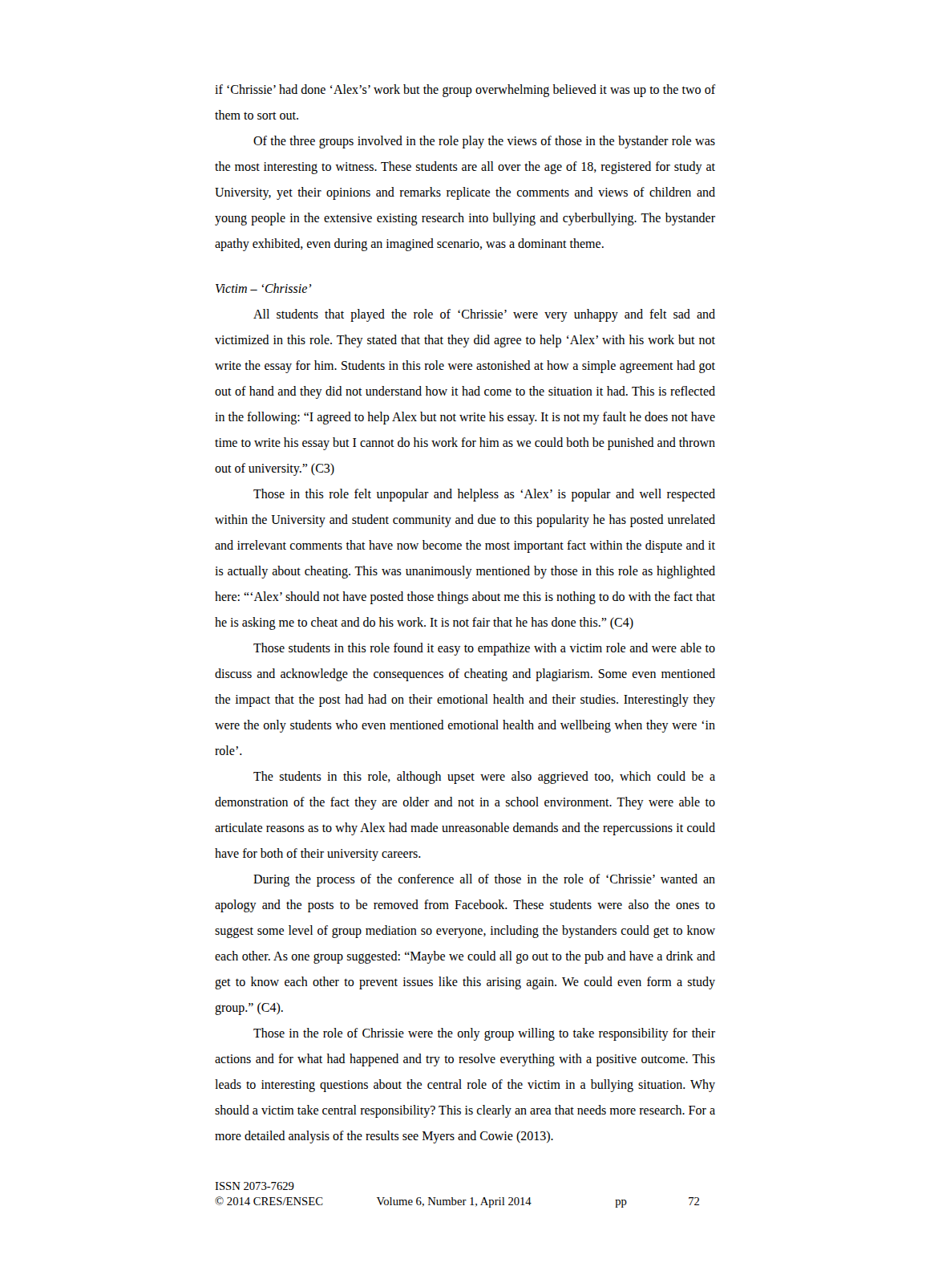if ‘Chrissie’ had done ‘Alex’s’ work but the group overwhelming believed it was up to the two of them to sort out.
Of the three groups involved in the role play the views of those in the bystander role was the most interesting to witness. These students are all over the age of 18, registered for study at University, yet their opinions and remarks replicate the comments and views of children and young people in the extensive existing research into bullying and cyberbullying. The bystander apathy exhibited, even during an imagined scenario, was a dominant theme.
Victim – ‘Chrissie’
All students that played the role of ‘Chrissie’ were very unhappy and felt sad and victimized in this role. They stated that that they did agree to help ‘Alex’ with his work but not write the essay for him. Students in this role were astonished at how a simple agreement had got out of hand and they did not understand how it had come to the situation it had. This is reflected in the following: “I agreed to help Alex but not write his essay. It is not my fault he does not have time to write his essay but I cannot do his work for him as we could both be punished and thrown out of university.” (C3)
Those in this role felt unpopular and helpless as ‘Alex’ is popular and well respected within the University and student community and due to this popularity he has posted unrelated and irrelevant comments that have now become the most important fact within the dispute and it is actually about cheating. This was unanimously mentioned by those in this role as highlighted here: “‘Alex’ should not have posted those things about me this is nothing to do with the fact that he is asking me to cheat and do his work. It is not fair that he has done this.” (C4)
Those students in this role found it easy to empathize with a victim role and were able to discuss and acknowledge the consequences of cheating and plagiarism. Some even mentioned the impact that the post had had on their emotional health and their studies. Interestingly they were the only students who even mentioned emotional health and wellbeing when they were ‘in role’.
The students in this role, although upset were also aggrieved too, which could be a demonstration of the fact they are older and not in a school environment. They were able to articulate reasons as to why Alex had made unreasonable demands and the repercussions it could have for both of their university careers.
During the process of the conference all of those in the role of ‘Chrissie’ wanted an apology and the posts to be removed from Facebook. These students were also the ones to suggest some level of group mediation so everyone, including the bystanders could get to know each other. As one group suggested: “Maybe we could all go out to the pub and have a drink and get to know each other to prevent issues like this arising again. We could even form a study group.” (C4).
Those in the role of Chrissie were the only group willing to take responsibility for their actions and for what had happened and try to resolve everything with a positive outcome. This leads to interesting questions about the central role of the victim in a bullying situation. Why should a victim take central responsibility? This is clearly an area that needs more research. For a more detailed analysis of the results see Myers and Cowie (2013).
ISSN 2073-7629
© 2014 CRES/ENSEC
Volume 6, Number 1, April 2014
pp
72